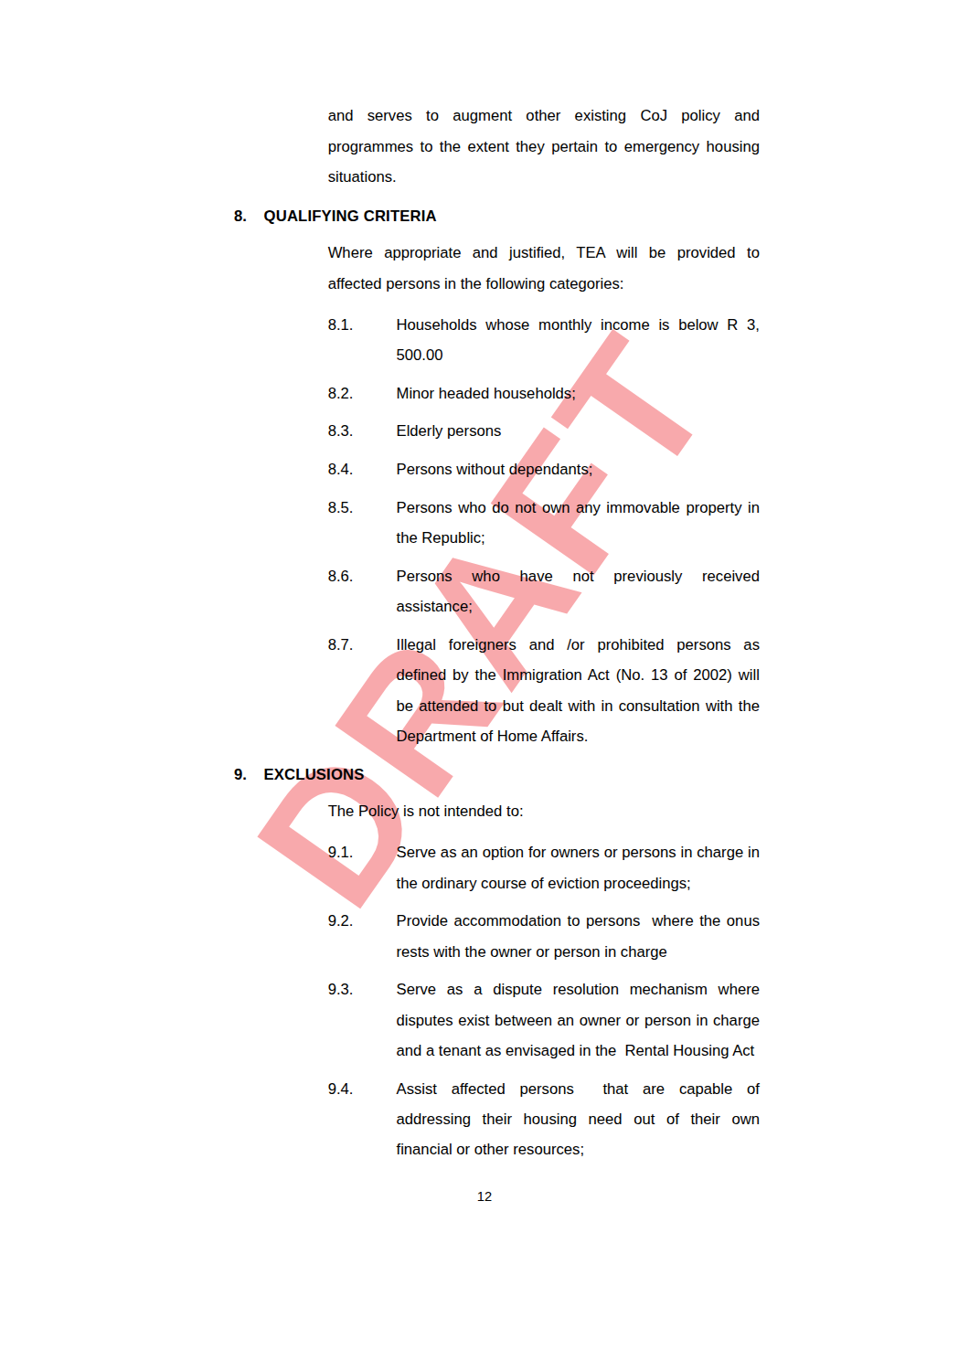DRAFT
and serves to augment other existing CoJ policy and programmes to the extent they pertain to emergency housing situations.
8.
QUALIFYING CRITERIA
Where appropriate and justified, TEA will be provided to affected persons in the following categories:
8.1.
Households whose monthly income is below R 3, 500.00
8.2.
Minor headed households;
8.3.
Elderly persons
8.4.
Persons without dependants;
8.5.
Persons who do not own any immovable property in the Republic;
8.6.
Persons who have not previously received assistance;
8.7.
Illegal foreigners and /or prohibited persons as defined by the Immigration Act (No. 13 of 2002) will be attended to but dealt with in consultation with the Department of Home Affairs.
9.
EXCLUSIONS
The Policy is not intended to:
9.1.
Serve as an option for owners or persons in charge in the ordinary course of eviction proceedings;
9.2.
Provide accommodation to persons where the onus rests with the owner or person in charge
9.3.
Serve as a dispute resolution mechanism where disputes exist between an owner or person in charge and a tenant as envisaged in the Rental Housing Act
9.4.
Assist affected persons that are capable of addressing their housing need out of their own financial or other resources;
12